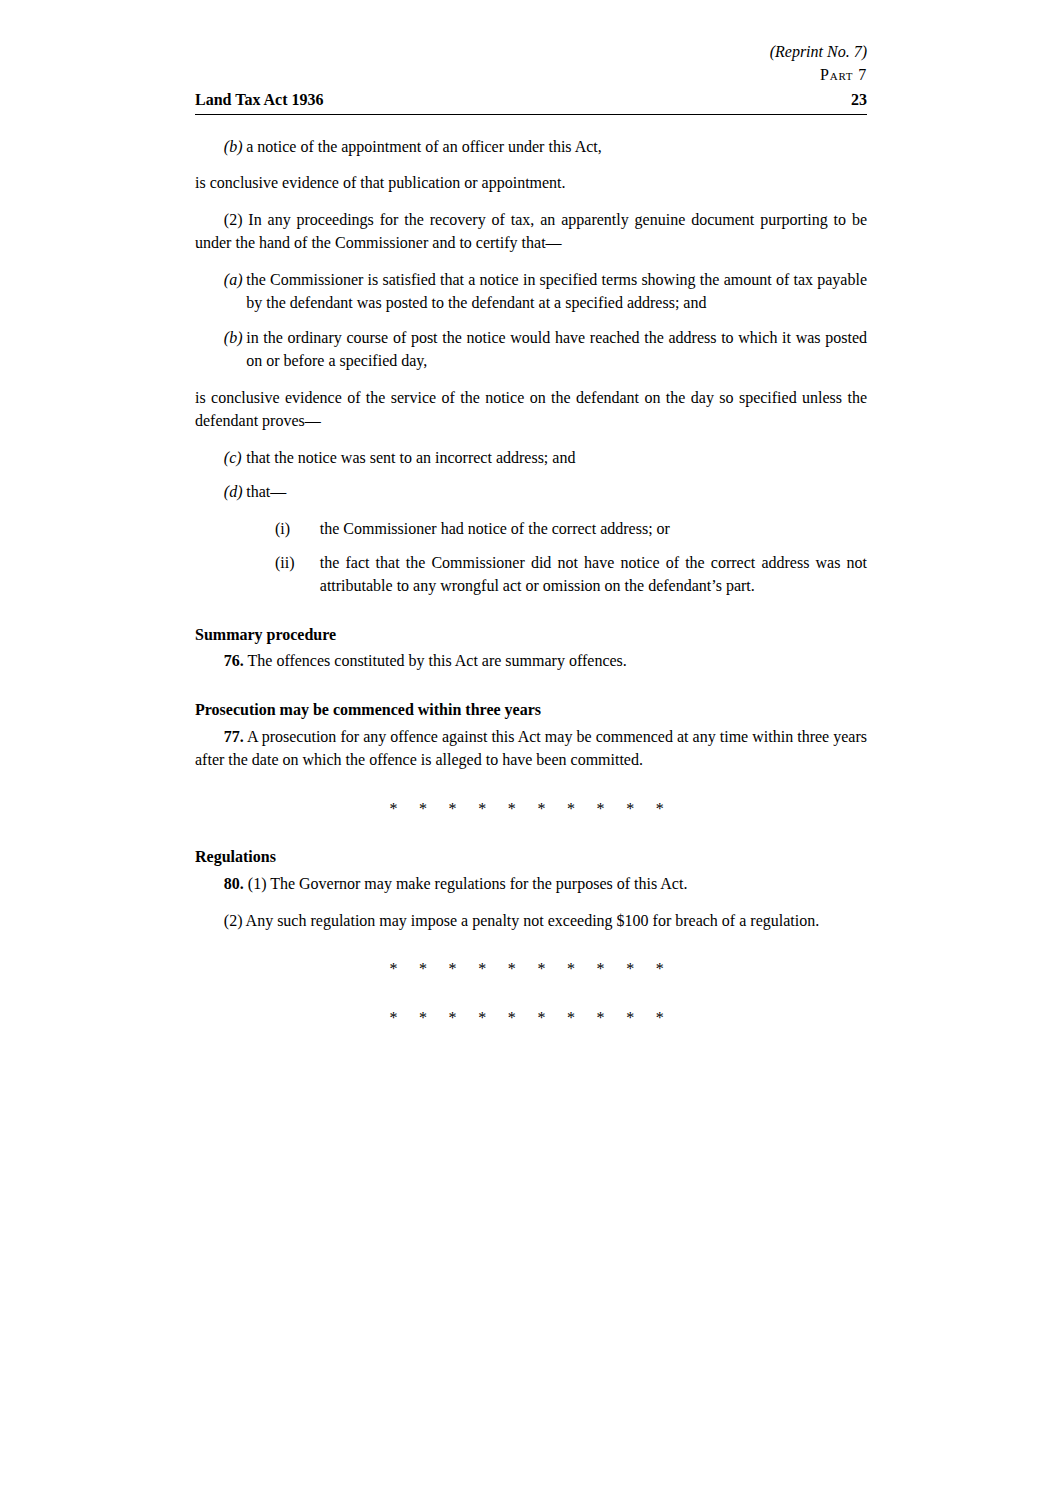(Reprint No. 7)
Part 7
Land Tax Act 1936 23
(b) a notice of the appointment of an officer under this Act,
is conclusive evidence of that publication or appointment.
(2) In any proceedings for the recovery of tax, an apparently genuine document purporting to be under the hand of the Commissioner and to certify that—
(a) the Commissioner is satisfied that a notice in specified terms showing the amount of tax payable by the defendant was posted to the defendant at a specified address; and
(b) in the ordinary course of post the notice would have reached the address to which it was posted on or before a specified day,
is conclusive evidence of the service of the notice on the defendant on the day so specified unless the defendant proves—
(c) that the notice was sent to an incorrect address; and
(d) that—
(i) the Commissioner had notice of the correct address; or
(ii) the fact that the Commissioner did not have notice of the correct address was not attributable to any wrongful act or omission on the defendant’s part.
Summary procedure
76. The offences constituted by this Act are summary offences.
Prosecution may be commenced within three years
77. A prosecution for any offence against this Act may be commenced at any time within three years after the date on which the offence is alleged to have been committed.
* * * * * * * * * *
Regulations
80. (1) The Governor may make regulations for the purposes of this Act.
(2) Any such regulation may impose a penalty not exceeding $100 for breach of a regulation.
* * * * * * * * * *
* * * * * * * * * *